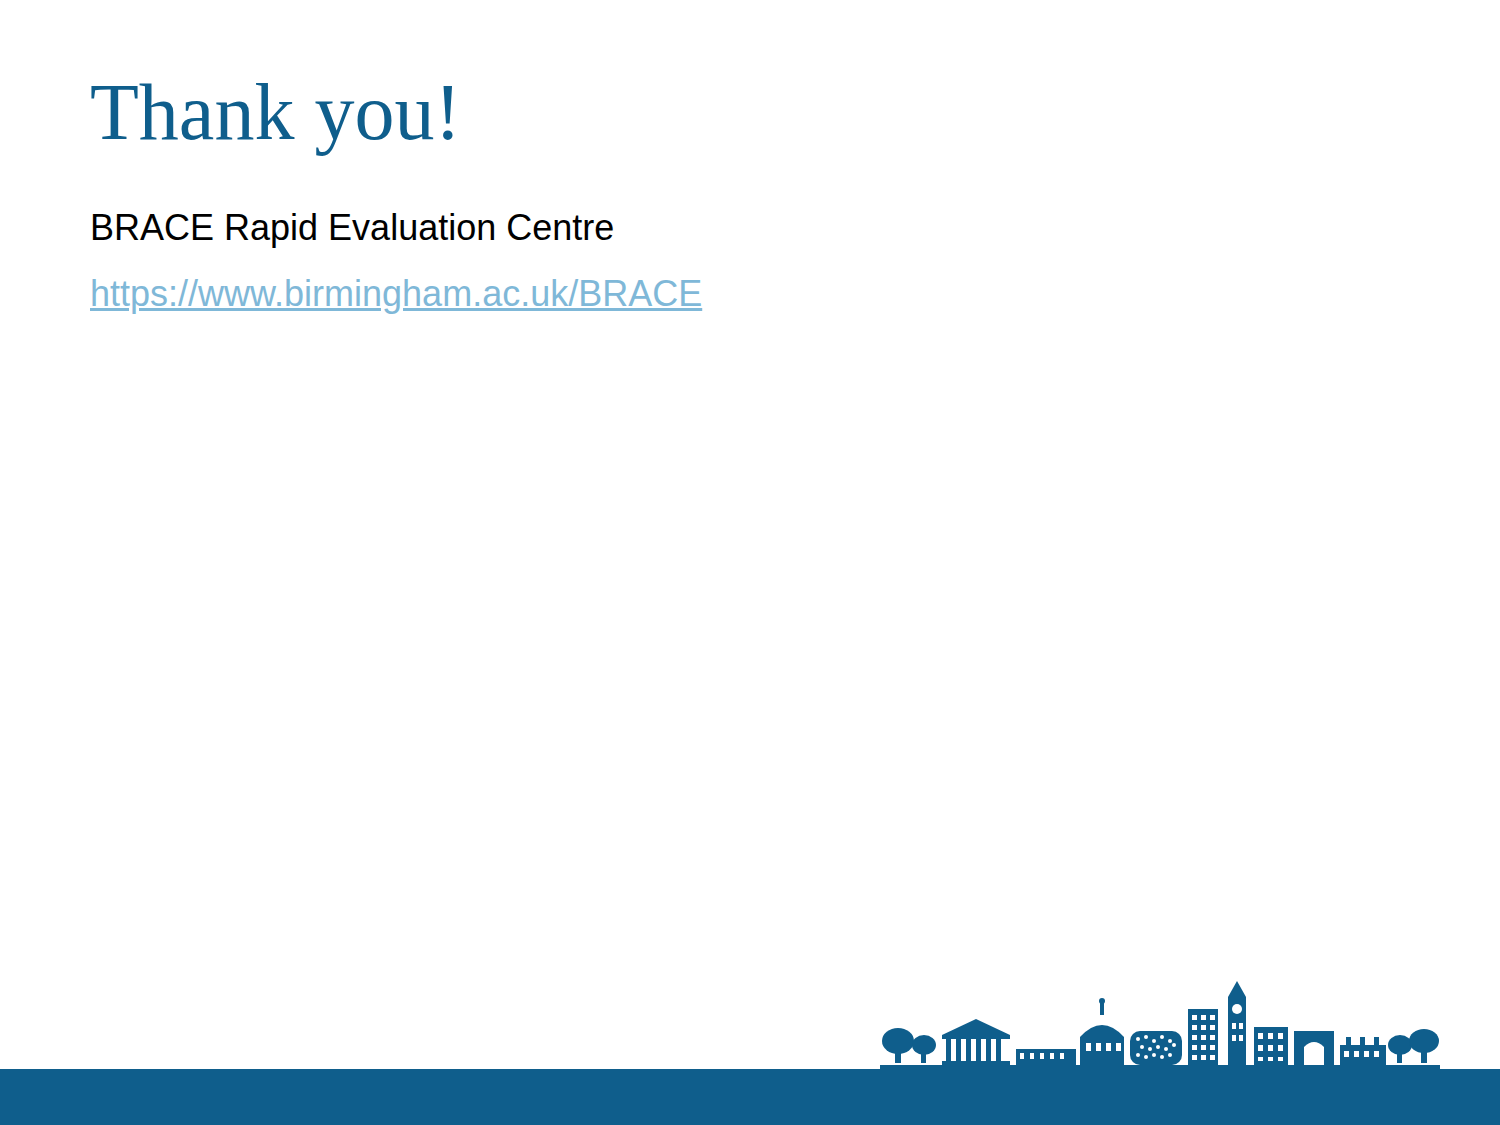Thank you!
BRACE Rapid Evaluation Centre
https://www.birmingham.ac.uk/BRACE